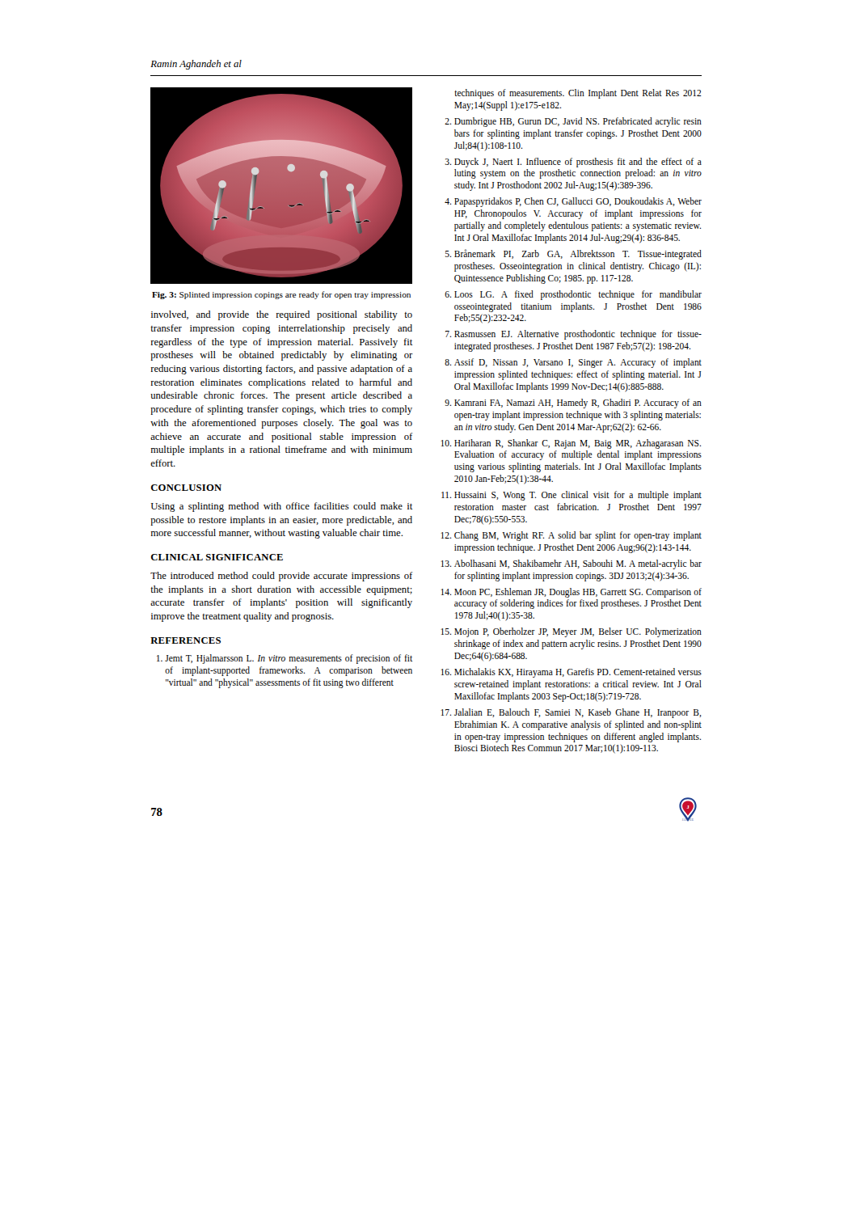Ramin Aghandeh et al
Fig. 3: Splinted impression copings are ready for open tray impression
involved, and provide the required positional stability to transfer impression coping interrelationship precisely and regardless of the type of impression material. Passively fit prostheses will be obtained predictably by eliminating or reducing various distorting factors, and passive adaptation of a restoration eliminates complications related to harmful and undesirable chronic forces. The present article described a procedure of splinting transfer copings, which tries to comply with the aforementioned purposes closely. The goal was to achieve an accurate and positional stable impression of multiple implants in a rational timeframe and with minimum effort.
Conclusion
Using a splinting method with office facilities could make it possible to restore implants in an easier, more predictable, and more successful manner, without wasting valuable chair time.
Clinical Significance
The introduced method could provide accurate impressions of the implants in a short duration with accessible equipment; accurate transfer of implants' position will significantly improve the treatment quality and prognosis.
References
Jemt T, Hjalmarsson L. In vitro measurements of precision of fit of implant-supported frameworks. A comparison between "virtual" and "physical" assessments of fit using two different
techniques of measurements. Clin Implant Dent Relat Res 2012 May;14(Suppl 1):e175-e182.
Dumbrigue HB, Gurun DC, Javid NS. Prefabricated acrylic resin bars for splinting implant transfer copings. J Prosthet Dent 2000 Jul;84(1):108-110.
Duyck J, Naert I. Influence of prosthesis fit and the effect of a luting system on the prosthetic connection preload: an in vitro study. Int J Prosthodont 2002 Jul-Aug;15(4):389-396.
Papaspyridakos P, Chen CJ, Gallucci GO, Doukoudakis A, Weber HP, Chronopoulos V. Accuracy of implant impressions for partially and completely edentulous patients: a systematic review. Int J Oral Maxillofac Implants 2014 Jul-Aug;29(4): 836-845.
Brånemark PI, Zarb GA, Albrektsson T. Tissue-integrated prostheses. Osseointegration in clinical dentistry. Chicago (IL): Quintessence Publishing Co; 1985. pp. 117-128.
Loos LG. A fixed prosthodontic technique for mandibular osseointegrated titanium implants. J Prosthet Dent 1986 Feb;55(2):232-242.
Rasmussen EJ. Alternative prosthodontic technique for tissue-integrated prostheses. J Prosthet Dent 1987 Feb;57(2): 198-204.
Assif D, Nissan J, Varsano I, Singer A. Accuracy of implant impression splinted techniques: effect of splinting material. Int J Oral Maxillofac Implants 1999 Nov-Dec;14(6):885-888.
Kamrani FA, Namazi AH, Hamedy R, Ghadiri P. Accuracy of an open-tray implant impression technique with 3 splinting materials: an in vitro study. Gen Dent 2014 Mar-Apr;62(2): 62-66.
Hariharan R, Shankar C, Rajan M, Baig MR, Azhagarasan NS. Evaluation of accuracy of multiple dental implant impressions using various splinting materials. Int J Oral Maxillofac Implants 2010 Jan-Feb;25(1):38-44.
Hussaini S, Wong T. One clinical visit for a multiple implant restoration master cast fabrication. J Prosthet Dent 1997 Dec;78(6):550-553.
Chang BM, Wright RF. A solid bar splint for open-tray implant impression technique. J Prosthet Dent 2006 Aug;96(2):143-144.
Abolhasani M, Shakibamehr AH, Sabouhi M. A metal-acrylic bar for splinting implant impression copings. 3DJ 2013;2(4):34-36.
Moon PC, Eshleman JR, Douglas HB, Garrett SG. Comparison of accuracy of soldering indices for fixed prostheses. J Prosthet Dent 1978 Jul;40(1):35-38.
Mojon P, Oberholzer JP, Meyer JM, Belser UC. Polymerization shrinkage of index and pattern acrylic resins. J Prosthet Dent 1990 Dec;64(6):684-688.
Michalakis KX, Hirayama H, Garefis PD. Cement-retained versus screw-retained implant restorations: a critical review. Int J Oral Maxillofac Implants 2003 Sep-Oct;18(5):719-728.
Jalalian E, Balouch F, Samiei N, Kaseb Ghane H, Iranpoor B, Ebrahimian K. A comparative analysis of splinted and non-splint in open-tray impression techniques on different angled implants. Biosci Biotech Res Commun 2017 Mar;10(1):109-113.
78
J JAYPEE